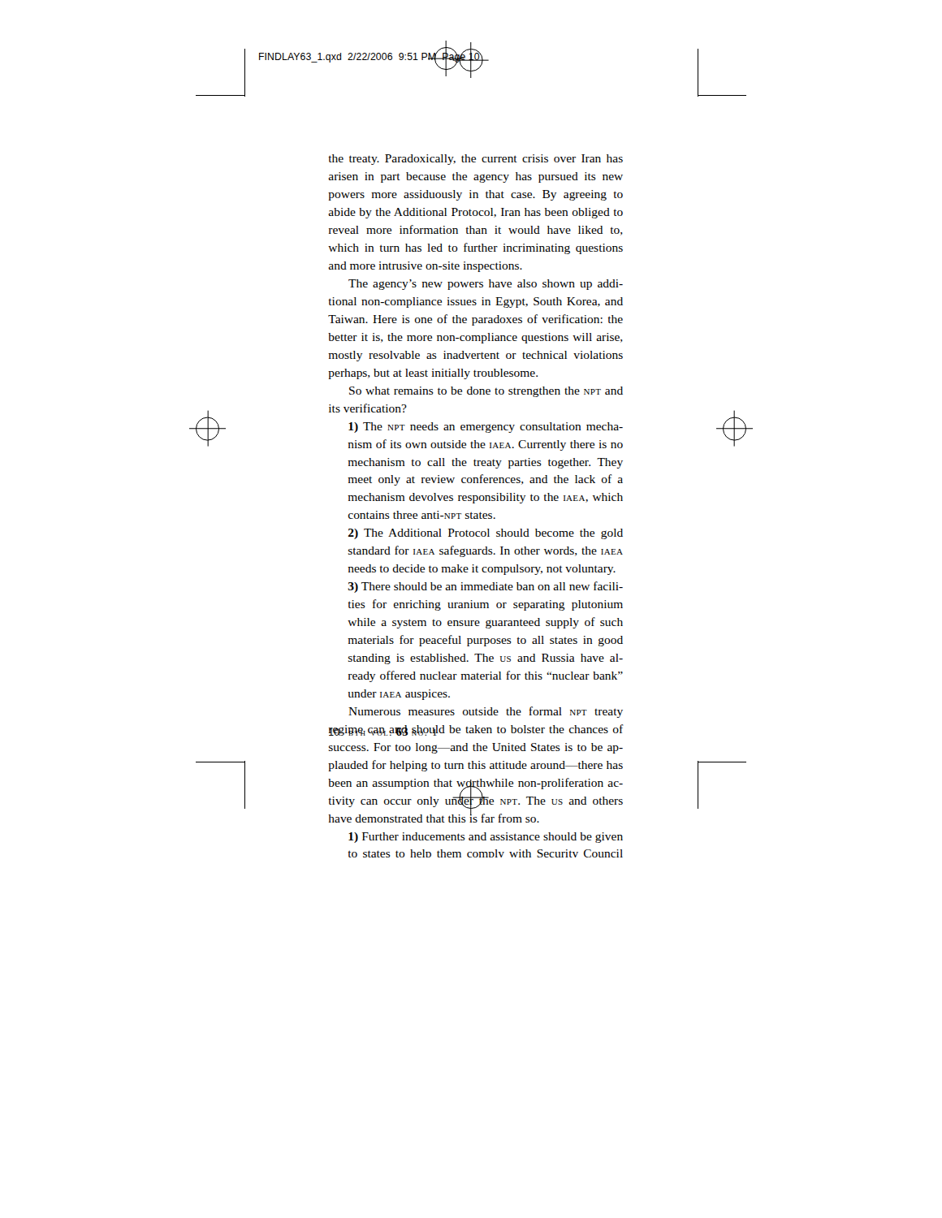FINDLAY63_1.qxd 2/22/2006 9:51 PM Page 10
the treaty. Paradoxically, the current crisis over Iran has arisen in part because the agency has pursued its new powers more assiduously in that case. By agreeing to abide by the Additional Protocol, Iran has been obliged to reveal more information than it would have liked to, which in turn has led to further incriminating questions and more intrusive on-site inspections.
The agency’s new powers have also shown up additional non-compliance issues in Egypt, South Korea, and Taiwan. Here is one of the paradoxes of verification: the better it is, the more non-compliance questions will arise, mostly resolvable as inadvertent or technical violations perhaps, but at least initially troublesome.
So what remains to be done to strengthen the npt and its verification?
1) The npt needs an emergency consultation mechanism of its own outside the iaea. Currently there is no mechanism to call the treaty parties together. They meet only at review conferences, and the lack of a mechanism devolves responsibility to the iaea, which contains three anti-npt states.
2) The Additional Protocol should become the gold standard for iaea safeguards. In other words, the iaea needs to decide to make it compulsory, not voluntary.
3) There should be an immediate ban on all new facilities for enriching uranium or separating plutonium while a system to ensure guaranteed supply of such materials for peaceful purposes to all states in good standing is established. The us and Russia have already offered nuclear material for this “nuclear bank” under iaea auspices.
Numerous measures outside the formal npt treaty regime can and should be taken to bolster the chances of success. For too long—and the United States is to be applauded for helping to turn this attitude around—there has been an assumption that worthwhile non-proliferation activity can occur only under the npt. The us and others have demonstrated that this is far from so.
1) Further inducements and assistance should be given to states to help them comply with Security Council Resolution 1540. Adopted in April 2003 under Chapter
10 bth vol. 63 no. 1